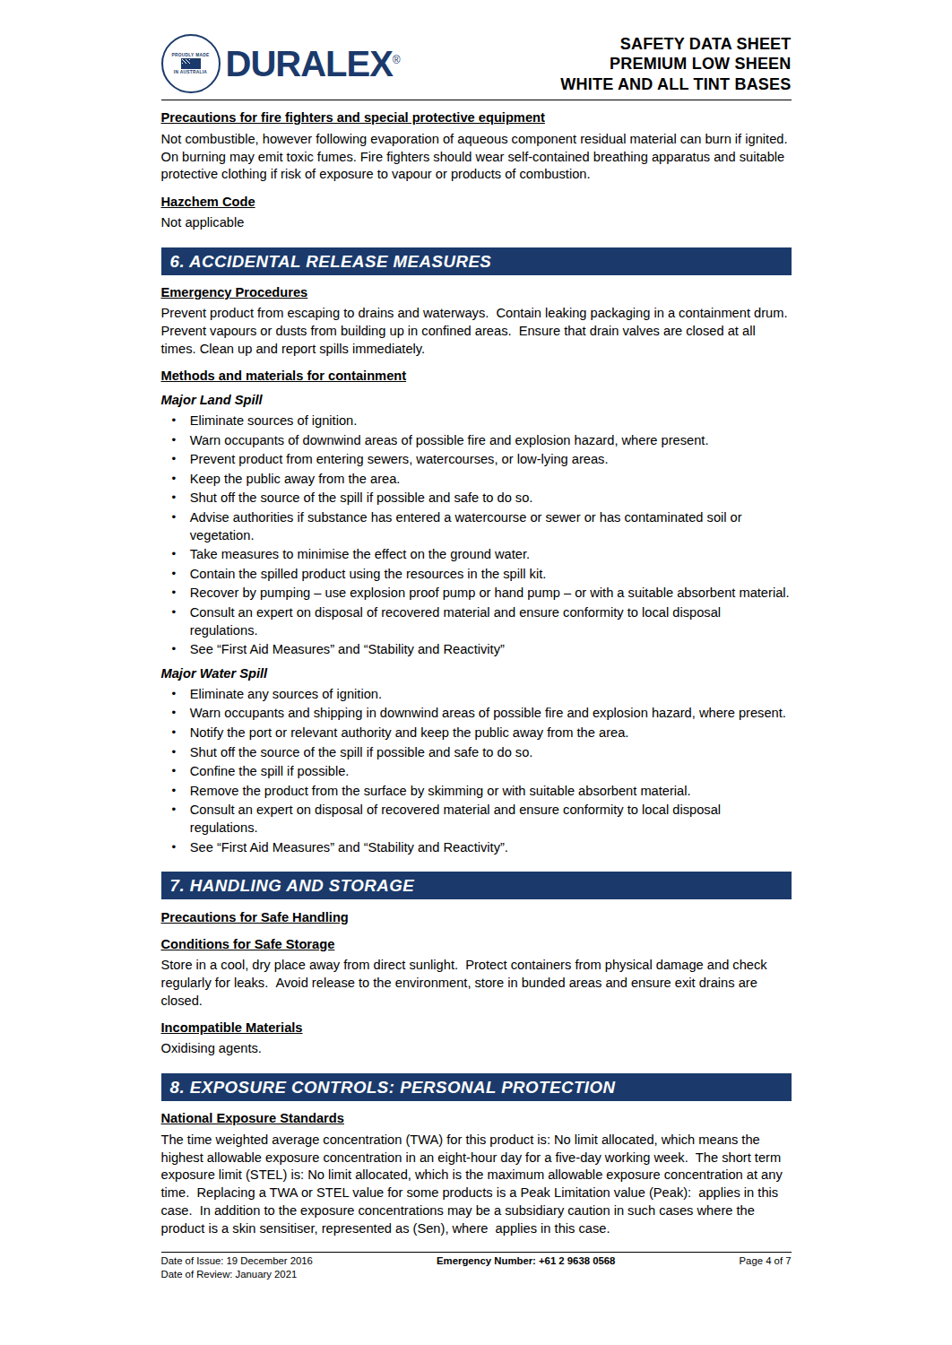PROUDLY MADE IN AUSTRALIA
DURALEX®
SAFETY DATA SHEET
PREMIUM LOW SHEEN
WHITE AND ALL TINT BASES
Precautions for fire fighters and special protective equipment
Not combustible, however following evaporation of aqueous component residual material can burn if ignited. On burning may emit toxic fumes. Fire fighters should wear self-contained breathing apparatus and suitable protective clothing if risk of exposure to vapour or products of combustion.
Hazchem Code
Not applicable
6. ACCIDENTAL RELEASE MEASURES
Emergency Procedures
Prevent product from escaping to drains and waterways. Contain leaking packaging in a containment drum. Prevent vapours or dusts from building up in confined areas. Ensure that drain valves are closed at all times. Clean up and report spills immediately.
Methods and materials for containment
Major Land Spill
Eliminate sources of ignition.
Warn occupants of downwind areas of possible fire and explosion hazard, where present.
Prevent product from entering sewers, watercourses, or low-lying areas.
Keep the public away from the area.
Shut off the source of the spill if possible and safe to do so.
Advise authorities if substance has entered a watercourse or sewer or has contaminated soil or vegetation.
Take measures to minimise the effect on the ground water.
Contain the spilled product using the resources in the spill kit.
Recover by pumping – use explosion proof pump or hand pump – or with a suitable absorbent material.
Consult an expert on disposal of recovered material and ensure conformity to local disposal regulations.
See “First Aid Measures” and “Stability and Reactivity”
Major Water Spill
Eliminate any sources of ignition.
Warn occupants and shipping in downwind areas of possible fire and explosion hazard, where present.
Notify the port or relevant authority and keep the public away from the area.
Shut off the source of the spill if possible and safe to do so.
Confine the spill if possible.
Remove the product from the surface by skimming or with suitable absorbent material.
Consult an expert on disposal of recovered material and ensure conformity to local disposal regulations.
See “First Aid Measures” and “Stability and Reactivity”.
7. HANDLING AND STORAGE
Precautions for Safe Handling
Conditions for Safe Storage
Store in a cool, dry place away from direct sunlight. Protect containers from physical damage and check regularly for leaks. Avoid release to the environment, store in bunded areas and ensure exit drains are closed.
Incompatible Materials
Oxidising agents.
8. EXPOSURE CONTROLS: PERSONAL PROTECTION
National Exposure Standards
The time weighted average concentration (TWA) for this product is: No limit allocated, which means the highest allowable exposure concentration in an eight-hour day for a five-day working week. The short term exposure limit (STEL) is: No limit allocated, which is the maximum allowable exposure concentration at any time. Replacing a TWA or STEL value for some products is a Peak Limitation value (Peak): applies in this case. In addition to the exposure concentrations may be a subsidiary caution in such cases where the product is a skin sensitiser, represented as (Sen), where applies in this case.
Date of Issue: 19 December 2016
Date of Review: January 2021
Emergency Number: +61 2 9638 0568
Page 4 of 7